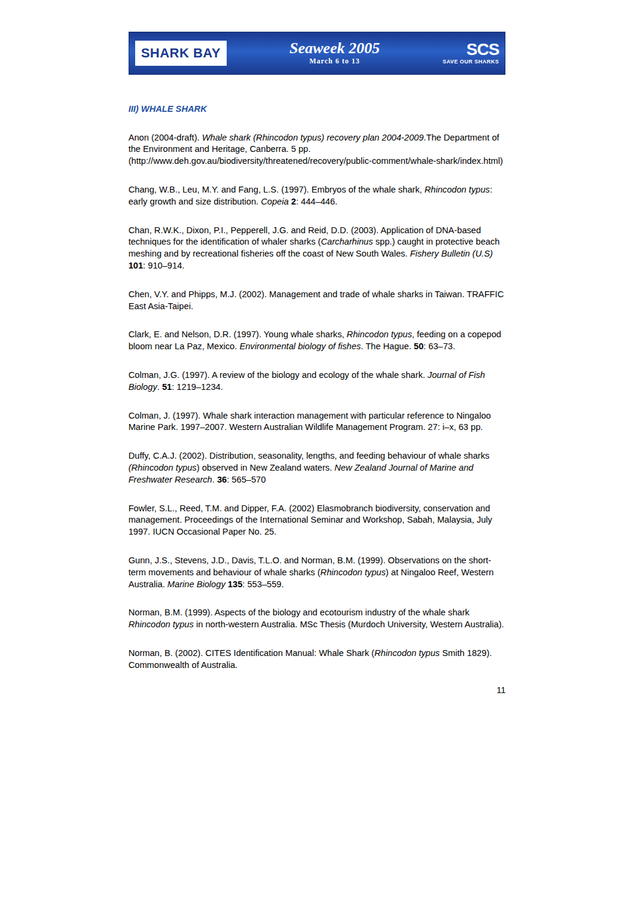SHARK BAY
Seaweek 2005
March 6 to 13
SCS
SAVE OUR SHARKS
III) WHALE SHARK
Anon (2004-draft). Whale shark (Rhincodon typus) recovery plan 2004-2009.The Department of the Environment and Heritage, Canberra. 5 pp.
(http://www.deh.gov.au/biodiversity/threatened/recovery/public-comment/whale-shark/index.html)
Chang, W.B., Leu, M.Y. and Fang, L.S. (1997). Embryos of the whale shark, Rhincodon typus: early growth and size distribution. Copeia 2: 444–446.
Chan, R.W.K., Dixon, P.I., Pepperell, J.G. and Reid, D.D. (2003). Application of DNA-based techniques for the identification of whaler sharks (Carcharhinus spp.) caught in protective beach meshing and by recreational fisheries off the coast of New South Wales. Fishery Bulletin (U.S) 101: 910–914.
Chen, V.Y. and Phipps, M.J. (2002). Management and trade of whale sharks in Taiwan. TRAFFIC East Asia-Taipei.
Clark, E. and Nelson, D.R. (1997). Young whale sharks, Rhincodon typus, feeding on a copepod bloom near La Paz, Mexico. Environmental biology of fishes. The Hague. 50: 63–73.
Colman, J.G. (1997). A review of the biology and ecology of the whale shark. Journal of Fish Biology. 51: 1219–1234.
Colman, J. (1997). Whale shark interaction management with particular reference to Ningaloo Marine Park. 1997–2007. Western Australian Wildlife Management Program. 27: i–x, 63 pp.
Duffy, C.A.J. (2002). Distribution, seasonality, lengths, and feeding behaviour of whale sharks (Rhincodon typus) observed in New Zealand waters. New Zealand Journal of Marine and Freshwater Research. 36: 565–570
Fowler, S.L., Reed, T.M. and Dipper, F.A. (2002) Elasmobranch biodiversity, conservation and management. Proceedings of the International Seminar and Workshop, Sabah, Malaysia, July 1997. IUCN Occasional Paper No. 25.
Gunn, J.S., Stevens, J.D., Davis, T.L.O. and Norman, B.M. (1999). Observations on the short-term movements and behaviour of whale sharks (Rhincodon typus) at Ningaloo Reef, Western Australia. Marine Biology 135: 553–559.
Norman, B.M. (1999). Aspects of the biology and ecotourism industry of the whale shark Rhincodon typus in north-western Australia. MSc Thesis (Murdoch University, Western Australia).
Norman, B. (2002). CITES Identification Manual: Whale Shark (Rhincodon typus Smith 1829). Commonwealth of Australia.
11